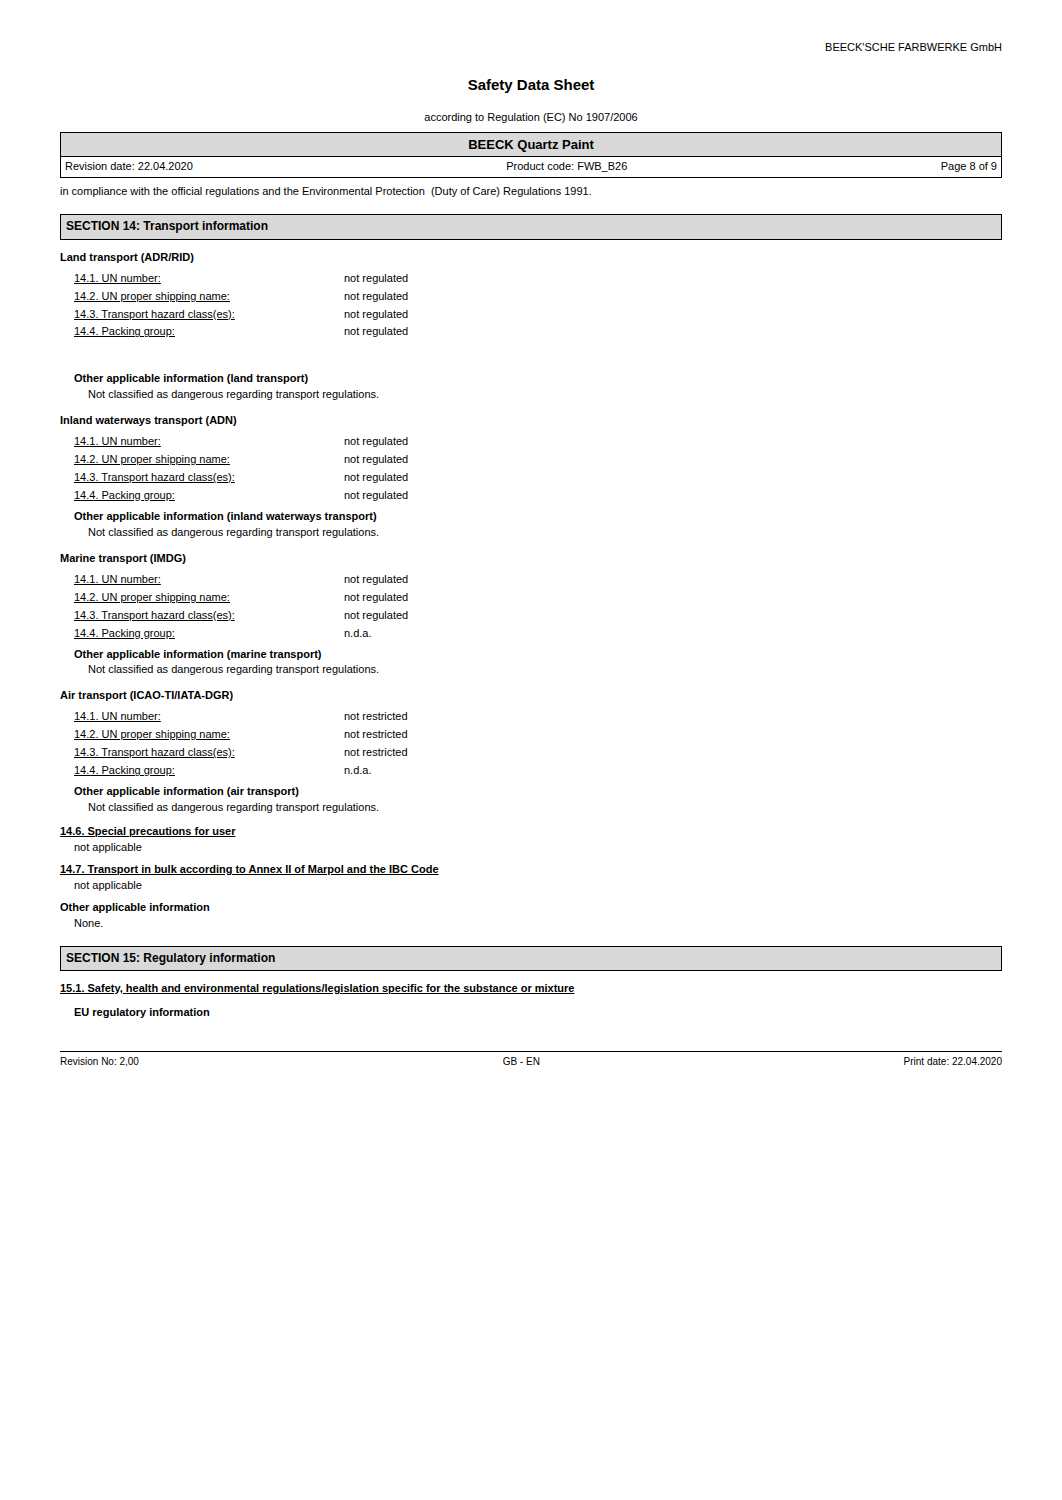BEECK'SCHE FARBWERKE GmbH
Safety Data Sheet
according to Regulation (EC) No 1907/2006
BEECK Quartz Paint
Revision date: 22.04.2020 Product code: FWB_B26 Page 8 of 9
in compliance with the official regulations and the Environmental Protection (Duty of Care) Regulations 1991.
SECTION 14: Transport information
Land transport (ADR/RID)
| 14.1. UN number: | not regulated |
| 14.2. UN proper shipping name: | not regulated |
| 14.3. Transport hazard class(es): | not regulated |
| 14.4. Packing group: | not regulated |
Other applicable information (land transport)
Not classified as dangerous regarding transport regulations.
Inland waterways transport (ADN)
| 14.1. UN number: | not regulated |
| 14.2. UN proper shipping name: | not regulated |
| 14.3. Transport hazard class(es): | not regulated |
| 14.4. Packing group: | not regulated |
Other applicable information (inland waterways transport)
Not classified as dangerous regarding transport regulations.
Marine transport (IMDG)
| 14.1. UN number: | not regulated |
| 14.2. UN proper shipping name: | not regulated |
| 14.3. Transport hazard class(es): | not regulated |
| 14.4. Packing group: | n.d.a. |
Other applicable information (marine transport)
Not classified as dangerous regarding transport regulations.
Air transport (ICAO-TI/IATA-DGR)
| 14.1. UN number: | not restricted |
| 14.2. UN proper shipping name: | not restricted |
| 14.3. Transport hazard class(es): | not restricted |
| 14.4. Packing group: | n.d.a. |
Other applicable information (air transport)
Not classified as dangerous regarding transport regulations.
14.6. Special precautions for user
not applicable
14.7. Transport in bulk according to Annex II of Marpol and the IBC Code
not applicable
Other applicable information
None.
SECTION 15: Regulatory information
15.1. Safety, health and environmental regulations/legislation specific for the substance or mixture
EU regulatory information
Revision No: 2,00 GB - EN Print date: 22.04.2020